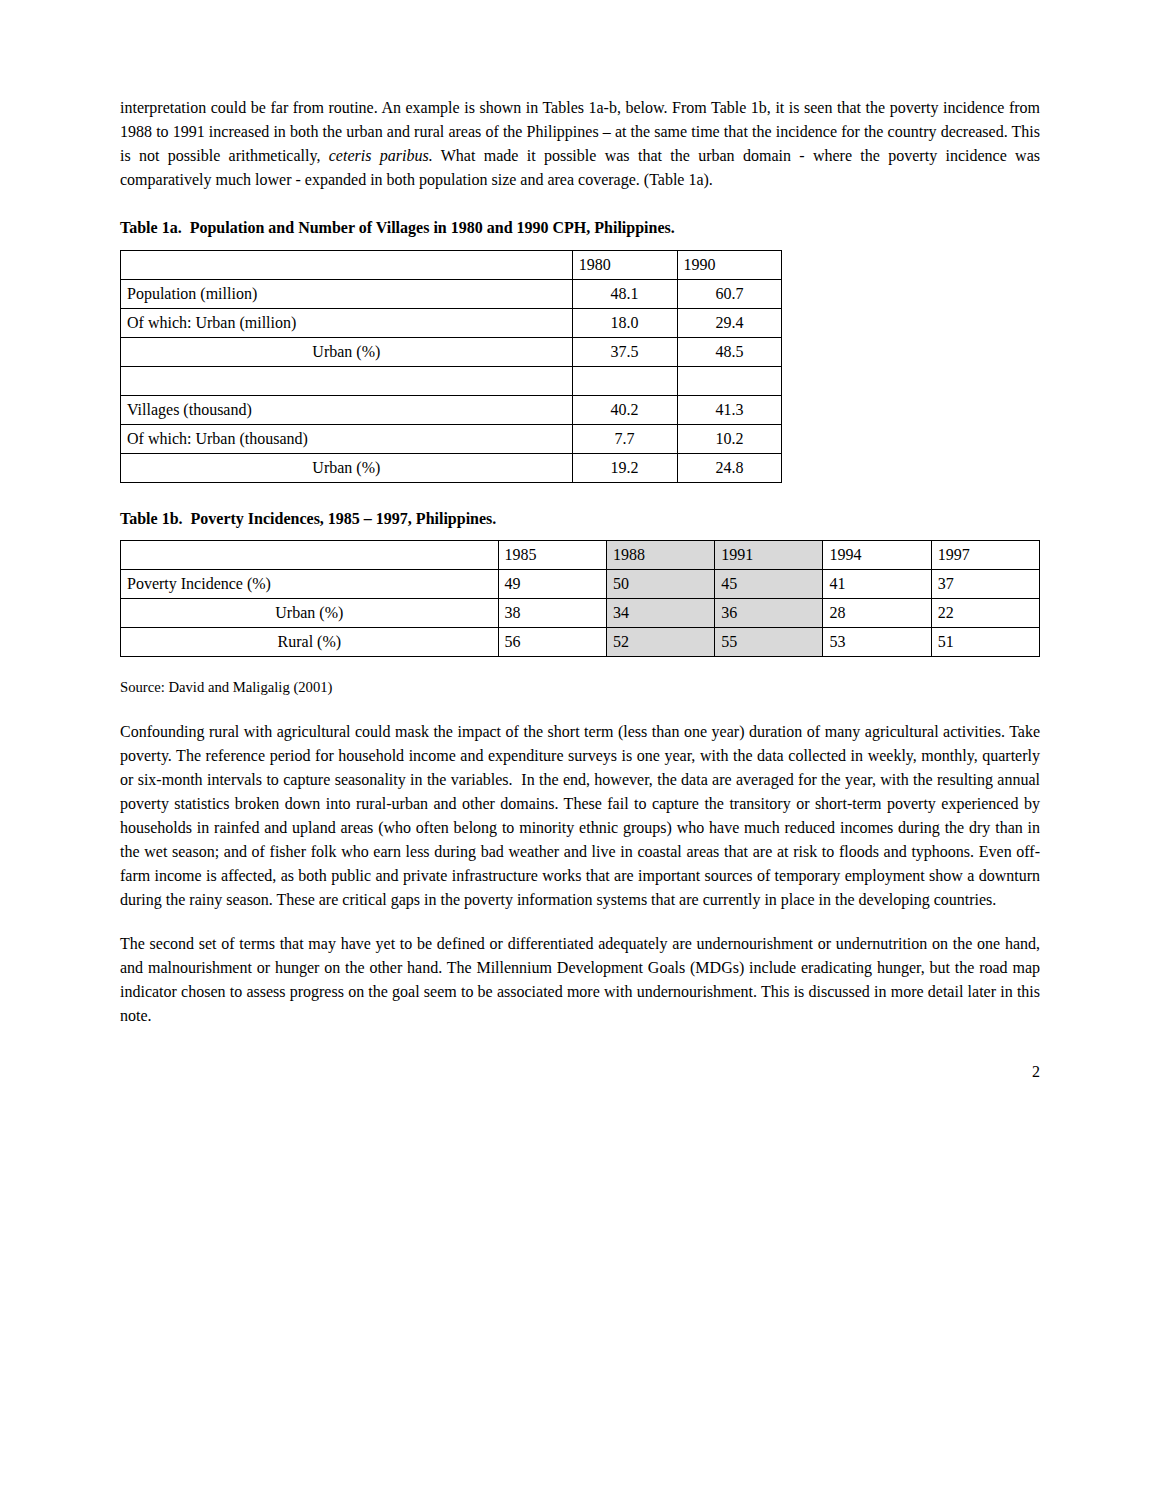interpretation could be far from routine. An example is shown in Tables 1a-b, below. From Table 1b, it is seen that the poverty incidence from 1988 to 1991 increased in both the urban and rural areas of the Philippines – at the same time that the incidence for the country decreased. This is not possible arithmetically, ceteris paribus. What made it possible was that the urban domain - where the poverty incidence was comparatively much lower - expanded in both population size and area coverage. (Table 1a).
Table 1a. Population and Number of Villages in 1980 and 1990 CPH, Philippines.
| | 1980 | 1990 |
| Population (million) | 48.1 | 60.7 |
| Of which: Urban (million) | 18.0 | 29.4 |
| Urban (%) | 37.5 | 48.5 |
| Villages (thousand) | 40.2 | 41.3 |
| Of which: Urban (thousand) | 7.7 | 10.2 |
| Urban (%) | 19.2 | 24.8 |
Table 1b. Poverty Incidences, 1985 – 1997, Philippines.
| | 1985 | 1988 | 1991 | 1994 | 1997 |
| Poverty Incidence (%) | 49 | 50 | 45 | 41 | 37 |
| Urban (%) | 38 | 34 | 36 | 28 | 22 |
| Rural (%) | 56 | 52 | 55 | 53 | 51 |
Source: David and Maligalig (2001)
Confounding rural with agricultural could mask the impact of the short term (less than one year) duration of many agricultural activities. Take poverty. The reference period for household income and expenditure surveys is one year, with the data collected in weekly, monthly, quarterly or six-month intervals to capture seasonality in the variables. In the end, however, the data are averaged for the year, with the resulting annual poverty statistics broken down into rural-urban and other domains. These fail to capture the transitory or short-term poverty experienced by households in rainfed and upland areas (who often belong to minority ethnic groups) who have much reduced incomes during the dry than in the wet season; and of fisher folk who earn less during bad weather and live in coastal areas that are at risk to floods and typhoons. Even off-farm income is affected, as both public and private infrastructure works that are important sources of temporary employment show a downturn during the rainy season. These are critical gaps in the poverty information systems that are currently in place in the developing countries.
The second set of terms that may have yet to be defined or differentiated adequately are undernourishment or undernutrition on the one hand, and malnourishment or hunger on the other hand. The Millennium Development Goals (MDGs) include eradicating hunger, but the road map indicator chosen to assess progress on the goal seem to be associated more with undernourishment. This is discussed in more detail later in this note.
2